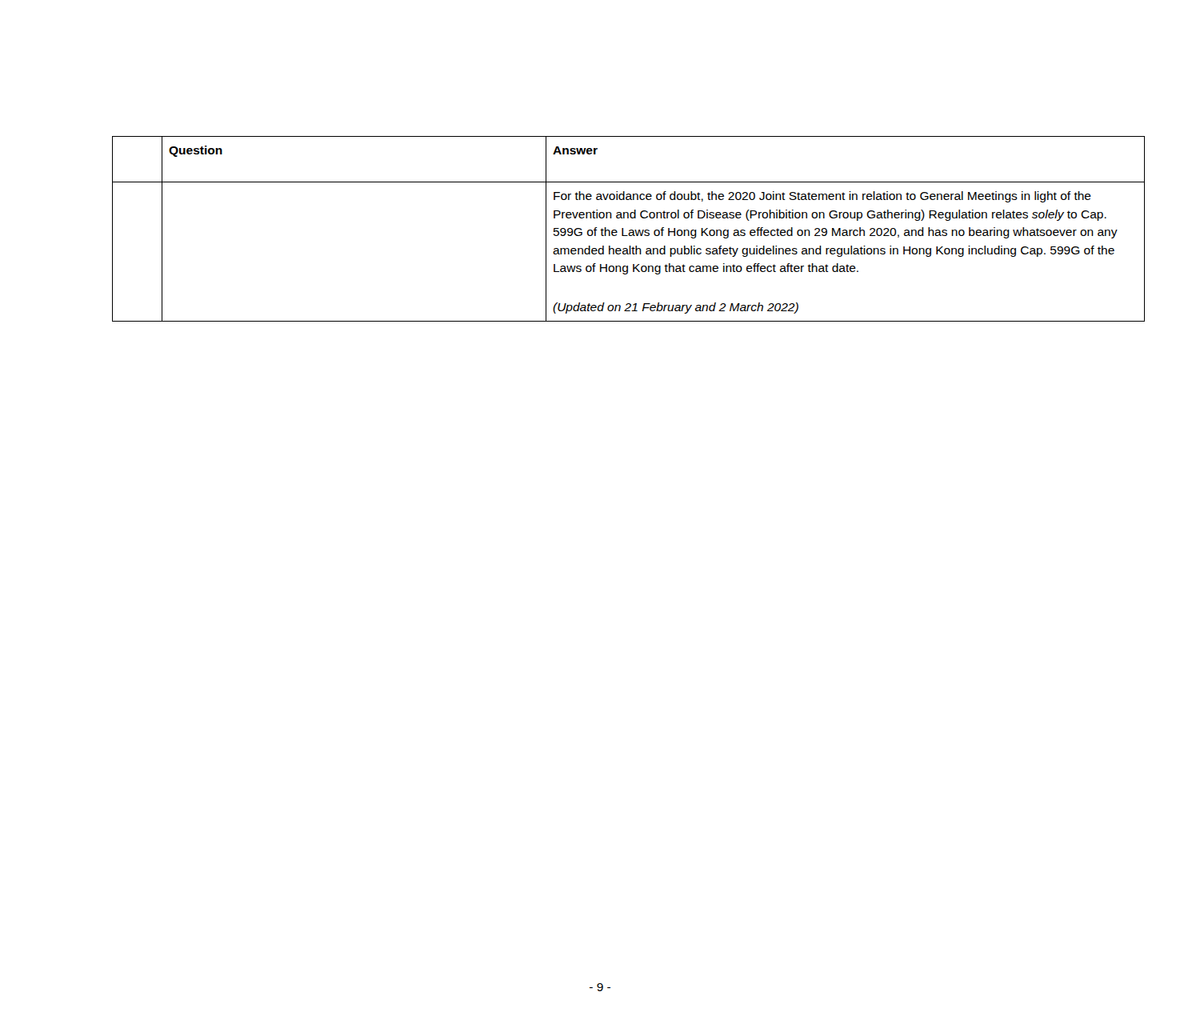| | Question | Answer |
| --- | --- | --- |
| | | For the avoidance of doubt, the 2020 Joint Statement in relation to General Meetings in light of the Prevention and Control of Disease (Prohibition on Group Gathering) Regulation relates solely to Cap. 599G of the Laws of Hong Kong as effected on 29 March 2020, and has no bearing whatsoever on any amended health and public safety guidelines and regulations in Hong Kong including Cap. 599G of the Laws of Hong Kong that came into effect after that date. (Updated on 21 February and 2 March 2022) |
- 9 -